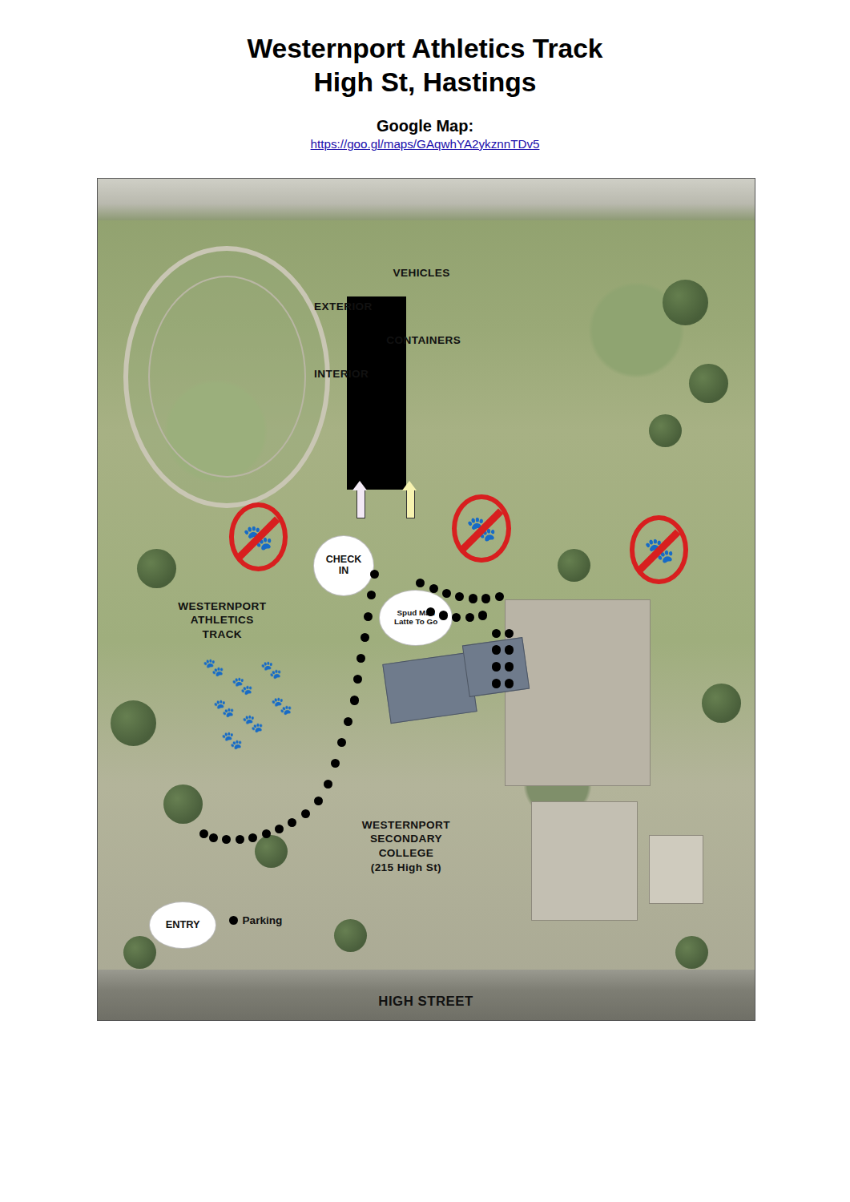Westernport Athletics Track
High St, Hastings
Google Map:
https://goo.gl/maps/GAqwhYA2ykznnTDv5
VEHICLES
EXTERIOR
CONTAINERS
INTERIOR
WESTERNPORT
ATHLETICS
TRACK
WESTERNPORT
SECONDARY
COLLEGE
(215 High St)
🐾
🐾
🐾
CHECK
IN
Spud Man
Latte To Go
ENTRY
🐾 🐾 🐾 🐾 🐾 🐾 🐾
Parking
HIGH STREET